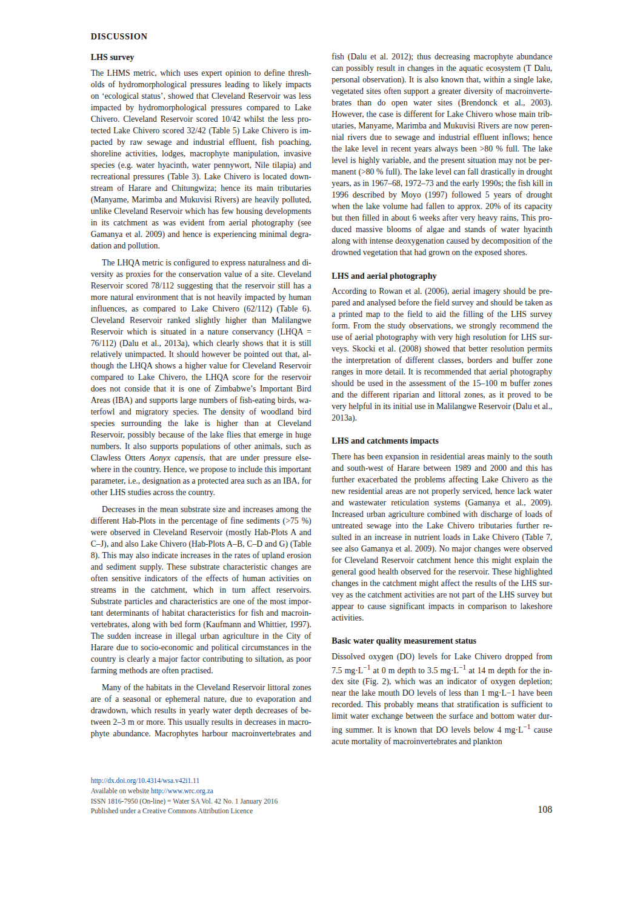Discussion
LHS survey
The LHMS metric, which uses expert opinion to define thresholds of hydromorphological pressures leading to likely impacts on ‘ecological status’, showed that Cleveland Reservoir was less impacted by hydromorphological pressures compared to Lake Chivero. Cleveland Reservoir scored 10/42 whilst the less protected Lake Chivero scored 32/42 (Table 5) Lake Chivero is impacted by raw sewage and industrial effluent, fish poaching, shoreline activities, lodges, macrophyte manipulation, invasive species (e.g. water hyacinth, water pennywort, Nile tilapia) and recreational pressures (Table 3). Lake Chivero is located downstream of Harare and Chitungwiza; hence its main tributaries (Manyame, Marimba and Mukuvisi Rivers) are heavily polluted, unlike Cleveland Reservoir which has few housing developments in its catchment as was evident from aerial photography (see Gamanya et al. 2009) and hence is experiencing minimal degradation and pollution.
The LHQA metric is configured to express naturalness and diversity as proxies for the conservation value of a site. Cleveland Reservoir scored 78/112 suggesting that the reservoir still has a more natural environment that is not heavily impacted by human influences, as compared to Lake Chivero (62/112) (Table 6). Cleveland Reservoir ranked slightly higher than Malilangwe Reservoir which is situated in a nature conservancy (LHQA = 76/112) (Dalu et al., 2013a), which clearly shows that it is still relatively unimpacted. It should however be pointed out that, although the LHQA shows a higher value for Cleveland Reservoir compared to Lake Chivero, the LHQA score for the reservoir does not conside that it is one of Zimbabwe’s Important Bird Areas (IBA) and supports large numbers of fish-eating birds, waterfowl and migratory species. The density of woodland bird species surrounding the lake is higher than at Cleveland Reservoir, possibly because of the lake flies that emerge in huge numbers. It also supports populations of other animals, such as Clawless Otters Aonyx capensis, that are under pressure elsewhere in the country. Hence, we propose to include this important parameter, i.e., designation as a protected area such as an IBA, for other LHS studies across the country.
Decreases in the mean substrate size and increases among the different Hab-Plots in the percentage of fine sediments (>75 %) were observed in Cleveland Reservoir (mostly Hab-Plots A and C–J), and also Lake Chivero (Hab-Plots A–B, C–D and G) (Table 8). This may also indicate increases in the rates of upland erosion and sediment supply. These substrate characteristic changes are often sensitive indicators of the effects of human activities on streams in the catchment, which in turn affect reservoirs. Substrate particles and characteristics are one of the most important determinants of habitat characteristics for fish and macroinvertebrates, along with bed form (Kaufmann and Whittier, 1997). The sudden increase in illegal urban agriculture in the City of Harare due to socio-economic and political circumstances in the country is clearly a major factor contributing to siltation, as poor farming methods are often practised.
Many of the habitats in the Cleveland Reservoir littoral zones are of a seasonal or ephemeral nature, due to evaporation and drawdown, which results in yearly water depth decreases of between 2–3 m or more. This usually results in decreases in macrophyte abundance. Macrophytes harbour macroinvertebrates and fish (Dalu et al. 2012); thus decreasing macrophyte abundance can possibly result in changes in the aquatic ecosystem (T Dalu, personal observation). It is also known that, within a single lake, vegetated sites often support a greater diversity of macroinvertebrates than do open water sites (Brendonck et al., 2003). However, the case is different for Lake Chivero whose main tributaries, Manyame, Marimba and Mukuvisi Rivers are now perennial rivers due to sewage and industrial effluent inflows; hence the lake level in recent years always been >80 % full. The lake level is highly variable, and the present situation may not be permanent (>80 % full). The lake level can fall drastically in drought years, as in 1967–68, 1972–73 and the early 1990s; the fish kill in 1996 described by Moyo (1997) followed 5 years of drought when the lake volume had fallen to approx. 20% of its capacity but then filled in about 6 weeks after very heavy rains, This produced massive blooms of algae and stands of water hyacinth along with intense deoxygenation caused by decomposition of the drowned vegetation that had grown on the exposed shores.
LHS and aerial photography
According to Rowan et al. (2006), aerial imagery should be prepared and analysed before the field survey and should be taken as a printed map to the field to aid the filling of the LHS survey form. From the study observations, we strongly recommend the use of aerial photography with very high resolution for LHS surveys. Skocki et al. (2008) showed that better resolution permits the interpretation of different classes, borders and buffer zone ranges in more detail. It is recommended that aerial photography should be used in the assessment of the 15–100 m buffer zones and the different riparian and littoral zones, as it proved to be very helpful in its initial use in Malilangwe Reservoir (Dalu et al., 2013a).
LHS and catchments impacts
There has been expansion in residential areas mainly to the south and south-west of Harare between 1989 and 2000 and this has further exacerbated the problems affecting Lake Chivero as the new residential areas are not properly serviced, hence lack water and wastewater reticulation systems (Gamanya et al., 2009). Increased urban agriculture combined with discharge of loads of untreated sewage into the Lake Chivero tributaries further resulted in an increase in nutrient loads in Lake Chivero (Table 7, see also Gamanya et al. 2009). No major changes were observed for Cleveland Reservoir catchment hence this might explain the general good health observed for the reservoir. These highlighted changes in the catchment might affect the results of the LHS survey as the catchment activities are not part of the LHS survey but appear to cause significant impacts in comparison to lakeshore activities.
Basic water quality measurement status
Dissolved oxygen (DO) levels for Lake Chivero dropped from 7.5 mg·L−1 at 0 m depth to 3.5 mg·L−1 at 14 m depth for the index site (Fig. 2), which was an indicator of oxygen depletion; near the lake mouth DO levels of less than 1 mg·L−1 have been recorded. This probably means that stratification is sufficient to limit water exchange between the surface and bottom water during summer. It is known that DO levels below 4 mg·L−1 cause acute mortality of macroinvertebrates and plankton
http://dx.doi.org/10.4314/wsa.v42i1.11
Available on website http://www.wrc.org.za
ISSN 1816-7950 (On-line) = Water SA Vol. 42 No. 1 January 2016
Published under a Creative Commons Attribution Licence 108